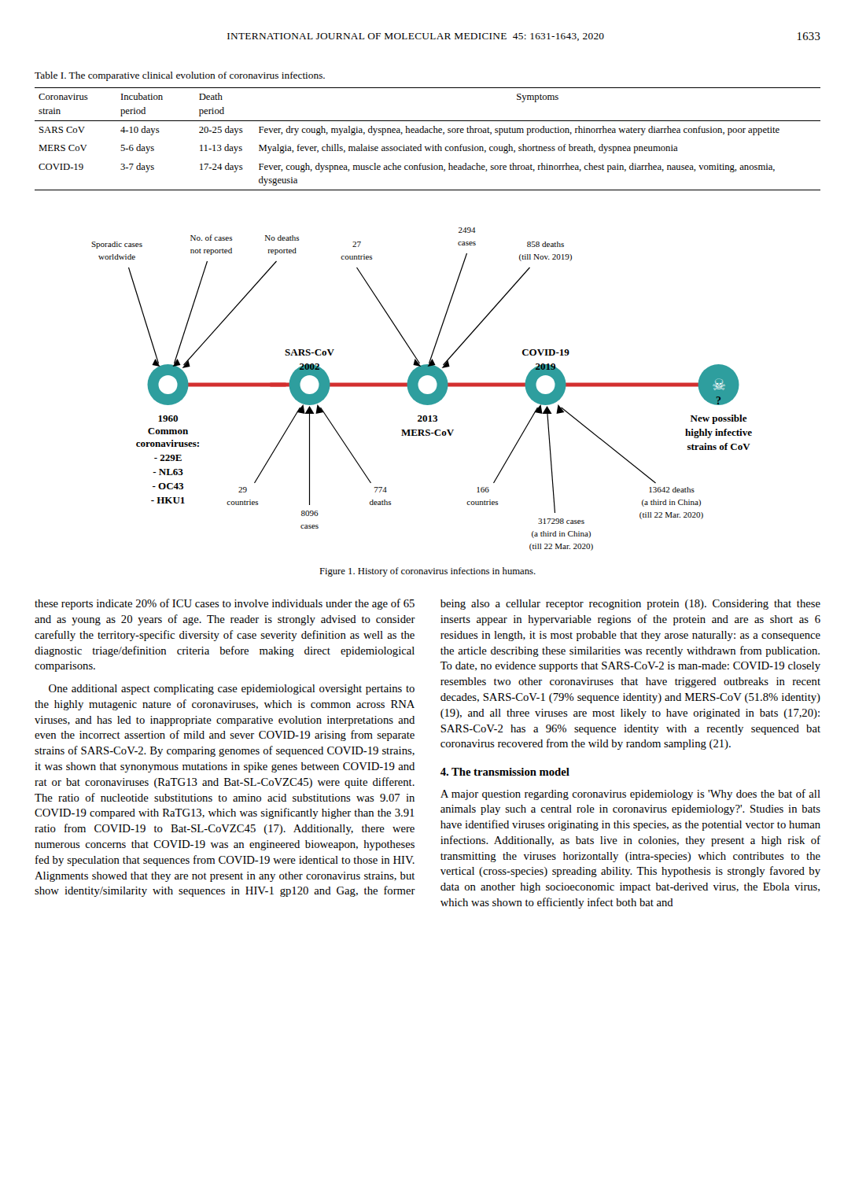1633 INTERNATIONAL JOURNAL OF MOLECULAR MEDICINE 45: 1631-1643, 2020
Table I. The comparative clinical evolution of coronavirus infections.
| Coronavirus strain | Incubation period | Death period | Symptoms |
| --- | --- | --- | --- |
| SARS CoV | 4-10 days | 20-25 days | Fever, dry cough, myalgia, dyspnea, headache, sore throat, sputum production, rhinorrhea watery diarrhea confusion, poor appetite |
| MERS CoV | 5-6 days | 11-13 days | Myalgia, fever, chills, malaise associated with confusion, cough, shortness of breath, dyspnea pneumonia |
| COVID-19 | 3-7 days | 17-24 days | Fever, cough, dyspnea, muscle ache confusion, headache, sore throat, rhinorrhea, chest pain, diarrhea, nausea, vomiting, anosmia, dysgeusia |
☠ 1960 Common coronaviruses: - 229E - NL63 - OC43 - HKU1 2013 MERS-CoV SARS-CoV 2002 COVID-19 2019 New possible highly infective strains of CoV ? Sporadic cases worldwide No. of cases not reported No deaths reported 27 countries 2494 cases 858 deaths (till Nov. 2019) 29 countries 8096 cases 774 deaths 166 countries 317298 cases (a third in China) (till 22 Mar. 2020) 13642 deaths (a third in China) (till 22 Mar. 2020)
Figure 1. History of coronavirus infections in humans.
these reports indicate 20% of ICU cases to involve individuals under the age of 65 and as young as 20 years of age. The reader is strongly advised to consider carefully the territory-specific diversity of case severity definition as well as the diagnostic triage/definition criteria before making direct epidemiological comparisons.
One additional aspect complicating case epidemiological oversight pertains to the highly mutagenic nature of coronaviruses, which is common across RNA viruses, and has led to inappropriate comparative evolution interpretations and even the incorrect assertion of mild and sever COVID-19 arising from separate strains of SARS-CoV-2. By comparing genomes of sequenced COVID-19 strains, it was shown that synonymous mutations in spike genes between COVID-19 and rat or bat coronaviruses (RaTG13 and Bat-SL-CoVZC45) were quite different. The ratio of nucleotide substitutions to amino acid substitutions was 9.07 in COVID-19 compared with RaTG13, which was significantly higher than the 3.91 ratio from COVID-19 to Bat-SL-CoVZC45 (17). Additionally, there were numerous concerns that COVID-19 was an engineered bioweapon, hypotheses fed by speculation that sequences from COVID-19 were identical to those in HIV. Alignments showed that they are not present in any other coronavirus strains, but show identity/similarity with sequences in HIV-1 gp120 and Gag, the former being also a cellular receptor recognition protein (18). Considering that these inserts appear in hypervariable regions of the protein and are as short as 6 residues in length, it is most probable that they arose naturally: as a consequence the article describing these similarities was recently withdrawn from publication. To date, no evidence supports that SARS-CoV-2 is man-made: COVID-19 closely resembles two other coronaviruses that have triggered outbreaks in recent decades, SARS-CoV-1 (79% sequence identity) and MERS-CoV (51.8% identity) (19), and all three viruses are most likely to have originated in bats (17,20): SARS-CoV-2 has a 96% sequence identity with a recently sequenced bat coronavirus recovered from the wild by random sampling (21).
4. The transmission model
A major question regarding coronavirus epidemiology is 'Why does the bat of all animals play such a central role in coronavirus epidemiology?'. Studies in bats have identified viruses originating in this species, as the potential vector to human infections. Additionally, as bats live in colonies, they present a high risk of transmitting the viruses horizontally (intra-species) which contributes to the vertical (cross-species) spreading ability. This hypothesis is strongly favored by data on another high socioeconomic impact bat-derived virus, the Ebola virus, which was shown to efficiently infect both bat and